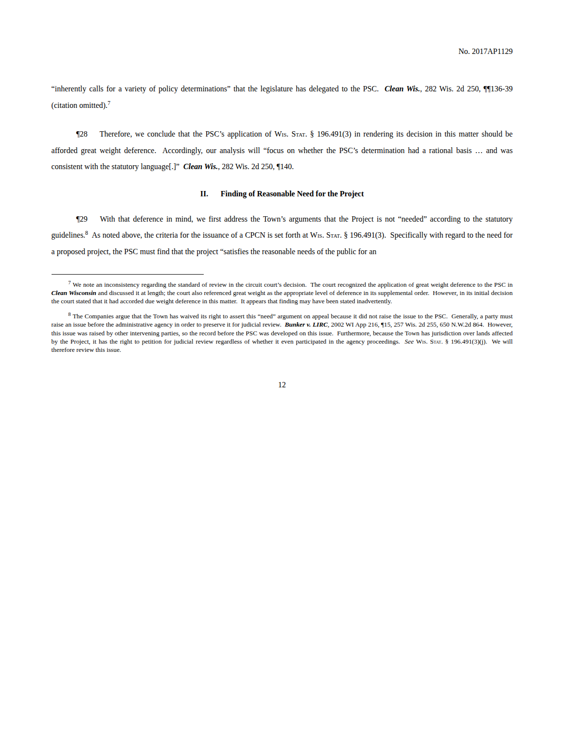No. 2017AP1129
“inherently calls for a variety of policy determinations” that the legislature has delegated to the PSC. Clean Wis., 282 Wis. 2d 250, ¶¶136-39 (citation omitted).7
¶28 Therefore, we conclude that the PSC’s application of Wis. Stat. § 196.491(3) in rendering its decision in this matter should be afforded great weight deference. Accordingly, our analysis will “focus on whether the PSC’s determination had a rational basis … and was consistent with the statutory language[.]” Clean Wis., 282 Wis. 2d 250, ¶140.
II. Finding of Reasonable Need for the Project
¶29 With that deference in mind, we first address the Town’s arguments that the Project is not “needed” according to the statutory guidelines.8 As noted above, the criteria for the issuance of a CPCN is set forth at Wis. Stat. § 196.491(3). Specifically with regard to the need for a proposed project, the PSC must find that the project “satisfies the reasonable needs of the public for an
7 We note an inconsistency regarding the standard of review in the circuit court’s decision. The court recognized the application of great weight deference to the PSC in Clean Wisconsin and discussed it at length; the court also referenced great weight as the appropriate level of deference in its supplemental order. However, in its initial decision the court stated that it had accorded due weight deference in this matter. It appears that finding may have been stated inadvertently.
8 The Companies argue that the Town has waived its right to assert this “need” argument on appeal because it did not raise the issue to the PSC. Generally, a party must raise an issue before the administrative agency in order to preserve it for judicial review. Bunker v. LIRC, 2002 WI App 216, ¶15, 257 Wis. 2d 255, 650 N.W.2d 864. However, this issue was raised by other intervening parties, so the record before the PSC was developed on this issue. Furthermore, because the Town has jurisdiction over lands affected by the Project, it has the right to petition for judicial review regardless of whether it even participated in the agency proceedings. See Wis. Stat. § 196.491(3)(j). We will therefore review this issue.
12